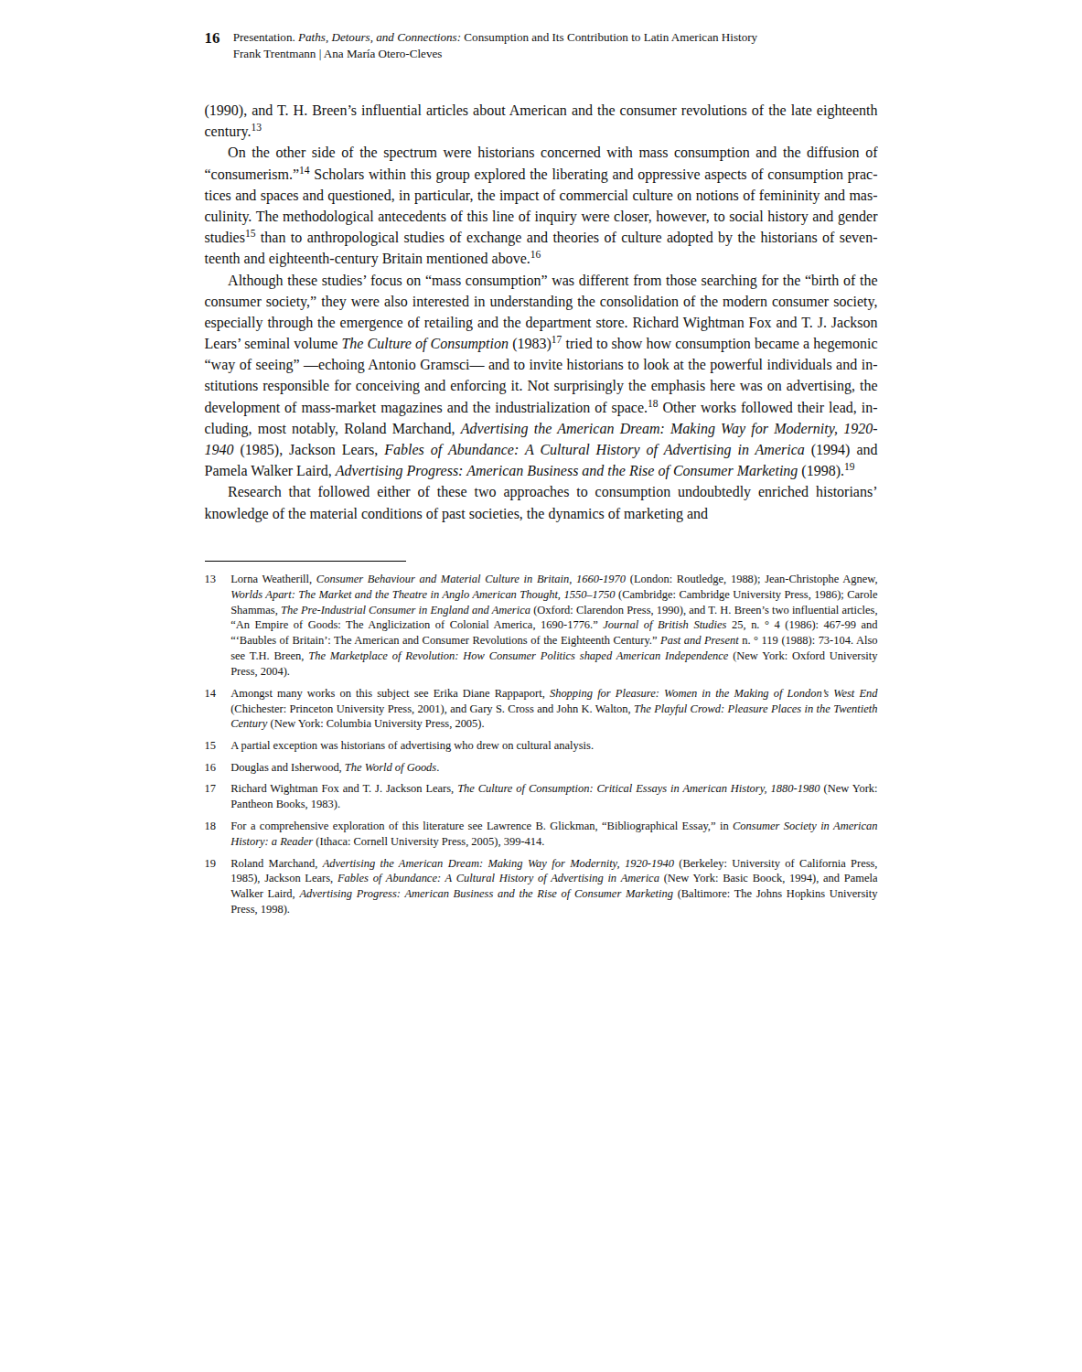16
Presentation. Paths, Detours, and Connections: Consumption and Its Contribution to Latin American History
Frank Trentmann | Ana María Otero-Cleves
(1990), and T. H. Breen’s influential articles about American and the consumer revolutions of the late eighteenth century.13
On the other side of the spectrum were historians concerned with mass consumption and the diffusion of “consumerism.”14 Scholars within this group explored the liberating and oppressive aspects of consumption practices and spaces and questioned, in particular, the impact of commercial culture on notions of femininity and masculinity. The methodological antecedents of this line of inquiry were closer, however, to social history and gender studies15 than to anthropological studies of exchange and theories of culture adopted by the historians of seventeenth and eighteenth-century Britain mentioned above.16
Although these studies’ focus on “mass consumption” was different from those searching for the “birth of the consumer society,” they were also interested in understanding the consolidation of the modern consumer society, especially through the emergence of retailing and the department store. Richard Wightman Fox and T. J. Jackson Lears’ seminal volume The Culture of Consumption (1983)17 tried to show how consumption became a hegemonic “way of seeing” —echoing Antonio Gramsci— and to invite historians to look at the powerful individuals and institutions responsible for conceiving and enforcing it. Not surprisingly the emphasis here was on advertising, the development of mass-market magazines and the industrialization of space.18 Other works followed their lead, including, most notably, Roland Marchand, Advertising the American Dream: Making Way for Modernity, 1920-1940 (1985), Jackson Lears, Fables of Abundance: A Cultural History of Advertising in America (1994) and Pamela Walker Laird, Advertising Progress: American Business and the Rise of Consumer Marketing (1998).19
Research that followed either of these two approaches to consumption undoubtedly enriched historians’ knowledge of the material conditions of past societies, the dynamics of marketing and
13 Lorna Weatherill, Consumer Behaviour and Material Culture in Britain, 1660-1970 (London: Routledge, 1988); Jean-Christophe Agnew, Worlds Apart: The Market and the Theatre in Anglo American Thought, 1550–1750 (Cambridge: Cambridge University Press, 1986); Carole Shammas, The Pre-Industrial Consumer in England and America (Oxford: Clarendon Press, 1990), and T. H. Breen’s two influential articles, “An Empire of Goods: The Anglicization of Colonial America, 1690-1776.” Journal of British Studies 25, n. ° 4 (1986): 467-99 and “‘Baubles of Britain’: The American and Consumer Revolutions of the Eighteenth Century.” Past and Present n. ° 119 (1988): 73-104. Also see T.H. Breen, The Marketplace of Revolution: How Consumer Politics shaped American Independence (New York: Oxford University Press, 2004).
14 Amongst many works on this subject see Erika Diane Rappaport, Shopping for Pleasure: Women in the Making of London’s West End (Chichester: Princeton University Press, 2001), and Gary S. Cross and John K. Walton, The Playful Crowd: Pleasure Places in the Twentieth Century (New York: Columbia University Press, 2005).
15 A partial exception was historians of advertising who drew on cultural analysis.
16 Douglas and Isherwood, The World of Goods.
17 Richard Wightman Fox and T. J. Jackson Lears, The Culture of Consumption: Critical Essays in American History, 1880-1980 (New York: Pantheon Books, 1983).
18 For a comprehensive exploration of this literature see Lawrence B. Glickman, “Bibliographical Essay,” in Consumer Society in American History: a Reader (Ithaca: Cornell University Press, 2005), 399-414.
19 Roland Marchand, Advertising the American Dream: Making Way for Modernity, 1920-1940 (Berkeley: University of California Press, 1985), Jackson Lears, Fables of Abundance: A Cultural History of Advertising in America (New York: Basic Boock, 1994), and Pamela Walker Laird, Advertising Progress: American Business and the Rise of Consumer Marketing (Baltimore: The Johns Hopkins University Press, 1998).